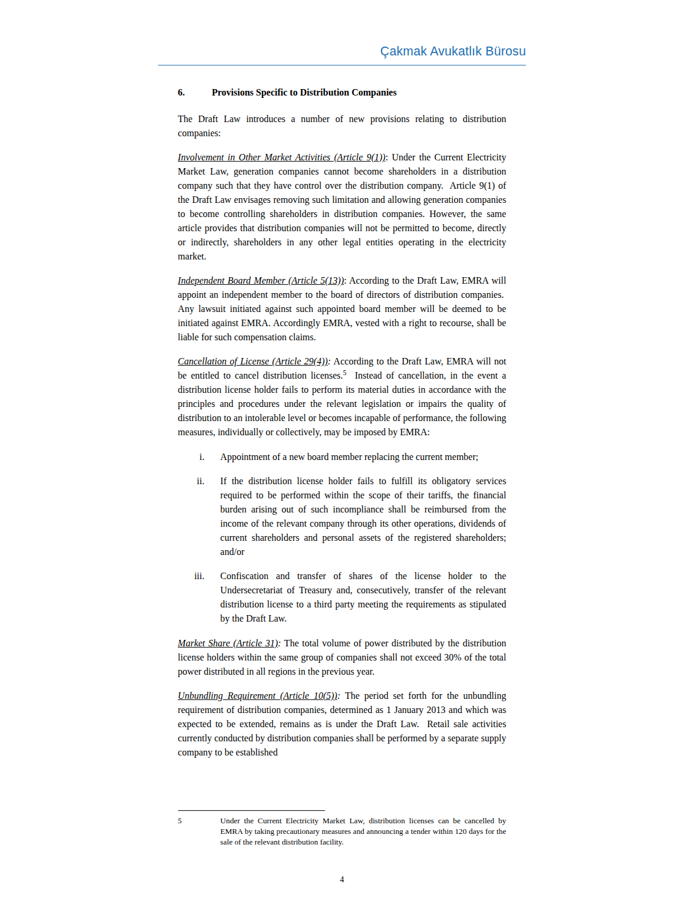Çakmak Avukatlık Bürosu
6. Provisions Specific to Distribution Companies
The Draft Law introduces a number of new provisions relating to distribution companies:
Involvement in Other Market Activities (Article 9(1)): Under the Current Electricity Market Law, generation companies cannot become shareholders in a distribution company such that they have control over the distribution company. Article 9(1) of the Draft Law envisages removing such limitation and allowing generation companies to become controlling shareholders in distribution companies. However, the same article provides that distribution companies will not be permitted to become, directly or indirectly, shareholders in any other legal entities operating in the electricity market.
Independent Board Member (Article 5(13)): According to the Draft Law, EMRA will appoint an independent member to the board of directors of distribution companies. Any lawsuit initiated against such appointed board member will be deemed to be initiated against EMRA. Accordingly EMRA, vested with a right to recourse, shall be liable for such compensation claims.
Cancellation of License (Article 29(4)): According to the Draft Law, EMRA will not be entitled to cancel distribution licenses.5 Instead of cancellation, in the event a distribution license holder fails to perform its material duties in accordance with the principles and procedures under the relevant legislation or impairs the quality of distribution to an intolerable level or becomes incapable of performance, the following measures, individually or collectively, may be imposed by EMRA:
i. Appointment of a new board member replacing the current member;
ii. If the distribution license holder fails to fulfill its obligatory services required to be performed within the scope of their tariffs, the financial burden arising out of such incompliance shall be reimbursed from the income of the relevant company through its other operations, dividends of current shareholders and personal assets of the registered shareholders; and/or
iii. Confiscation and transfer of shares of the license holder to the Undersecretariat of Treasury and, consecutively, transfer of the relevant distribution license to a third party meeting the requirements as stipulated by the Draft Law.
Market Share (Article 31): The total volume of power distributed by the distribution license holders within the same group of companies shall not exceed 30% of the total power distributed in all regions in the previous year.
Unbundling Requirement (Article 10(5)): The period set forth for the unbundling requirement of distribution companies, determined as 1 January 2013 and which was expected to be extended, remains as is under the Draft Law. Retail sale activities currently conducted by distribution companies shall be performed by a separate supply company to be established
5
Under the Current Electricity Market Law, distribution licenses can be cancelled by EMRA by taking precautionary measures and announcing a tender within 120 days for the sale of the relevant distribution facility.
4